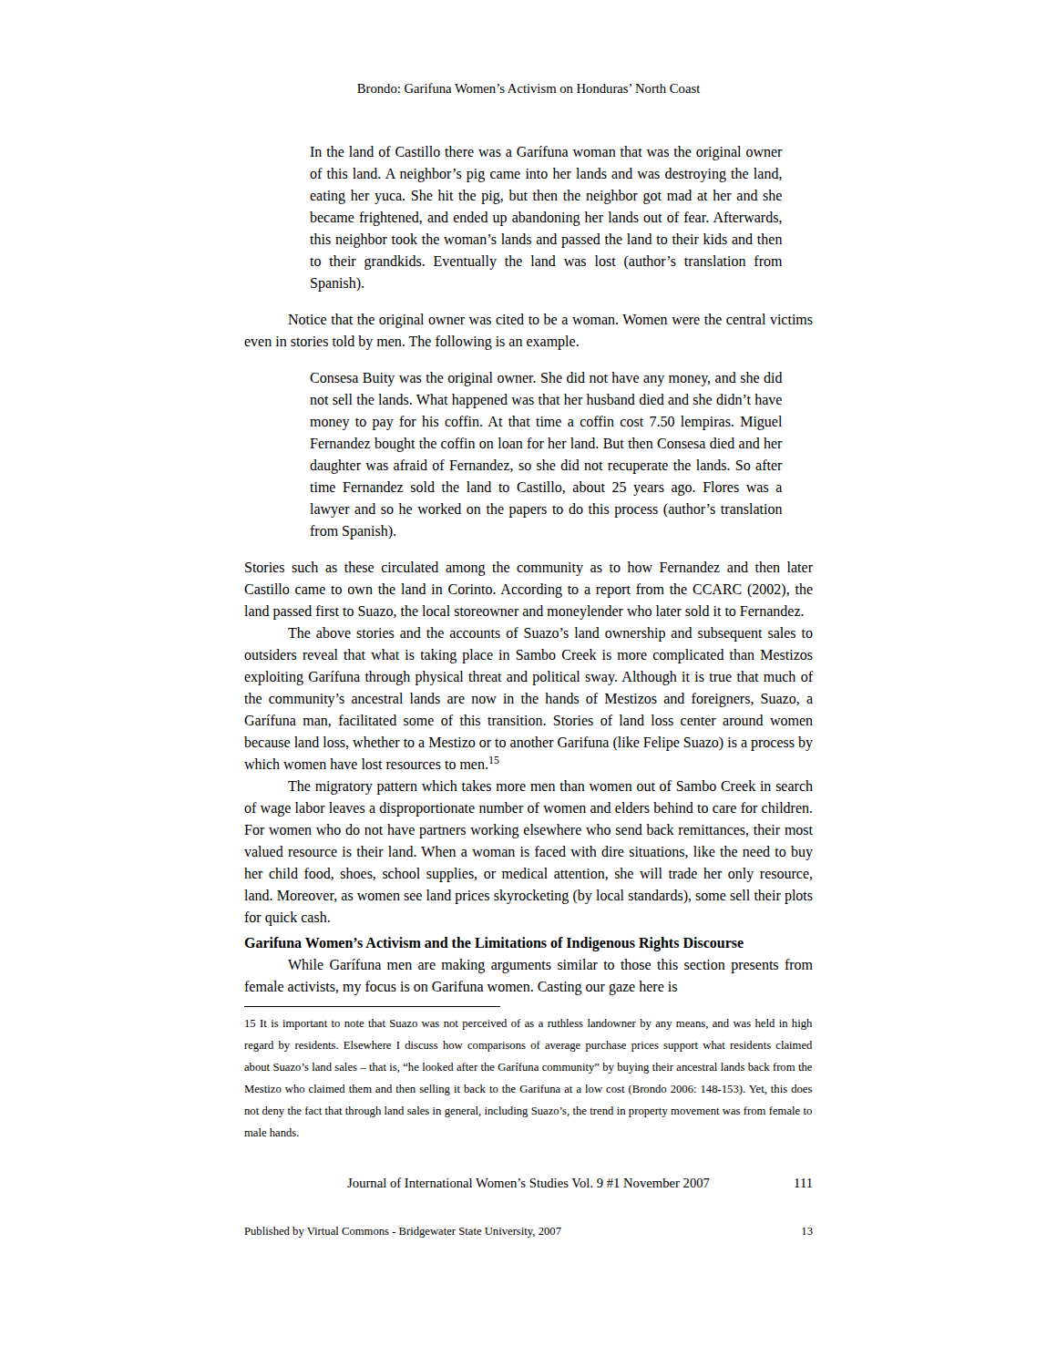Brondo: Garifuna Women’s Activism on Honduras’ North Coast
In the land of Castillo there was a Garífuna woman that was the original owner of this land. A neighbor’s pig came into her lands and was destroying the land, eating her yuca. She hit the pig, but then the neighbor got mad at her and she became frightened, and ended up abandoning her lands out of fear. Afterwards, this neighbor took the woman’s lands and passed the land to their kids and then to their grandkids. Eventually the land was lost (author’s translation from Spanish).
Notice that the original owner was cited to be a woman. Women were the central victims even in stories told by men. The following is an example.
Consesa Buity was the original owner. She did not have any money, and she did not sell the lands. What happened was that her husband died and she didn’t have money to pay for his coffin. At that time a coffin cost 7.50 lempiras. Miguel Fernandez bought the coffin on loan for her land. But then Consesa died and her daughter was afraid of Fernandez, so she did not recuperate the lands. So after time Fernandez sold the land to Castillo, about 25 years ago. Flores was a lawyer and so he worked on the papers to do this process (author’s translation from Spanish).
Stories such as these circulated among the community as to how Fernandez and then later Castillo came to own the land in Corinto. According to a report from the CCARC (2002), the land passed first to Suazo, the local storeowner and moneylender who later sold it to Fernandez.
The above stories and the accounts of Suazo’s land ownership and subsequent sales to outsiders reveal that what is taking place in Sambo Creek is more complicated than Mestizos exploiting Garífuna through physical threat and political sway. Although it is true that much of the community’s ancestral lands are now in the hands of Mestizos and foreigners, Suazo, a Garífuna man, facilitated some of this transition. Stories of land loss center around women because land loss, whether to a Mestizo or to another Garifuna (like Felipe Suazo) is a process by which women have lost resources to men.15
The migratory pattern which takes more men than women out of Sambo Creek in search of wage labor leaves a disproportionate number of women and elders behind to care for children. For women who do not have partners working elsewhere who send back remittances, their most valued resource is their land. When a woman is faced with dire situations, like the need to buy her child food, shoes, school supplies, or medical attention, she will trade her only resource, land. Moreover, as women see land prices skyrocketing (by local standards), some sell their plots for quick cash.
Garifuna Women’s Activism and the Limitations of Indigenous Rights Discourse
While Garífuna men are making arguments similar to those this section presents from female activists, my focus is on Garifuna women. Casting our gaze here is
15 It is important to note that Suazo was not perceived of as a ruthless landowner by any means, and was held in high regard by residents. Elsewhere I discuss how comparisons of average purchase prices support what residents claimed about Suazo’s land sales – that is, “he looked after the Garífuna community” by buying their ancestral lands back from the Mestizo who claimed them and then selling it back to the Garifuna at a low cost (Brondo 2006: 148-153). Yet, this does not deny the fact that through land sales in general, including Suazo’s, the trend in property movement was from female to male hands.
Journal of International Women’s Studies Vol. 9 #1 November 2007 111
Published by Virtual Commons - Bridgewater State University, 2007
13